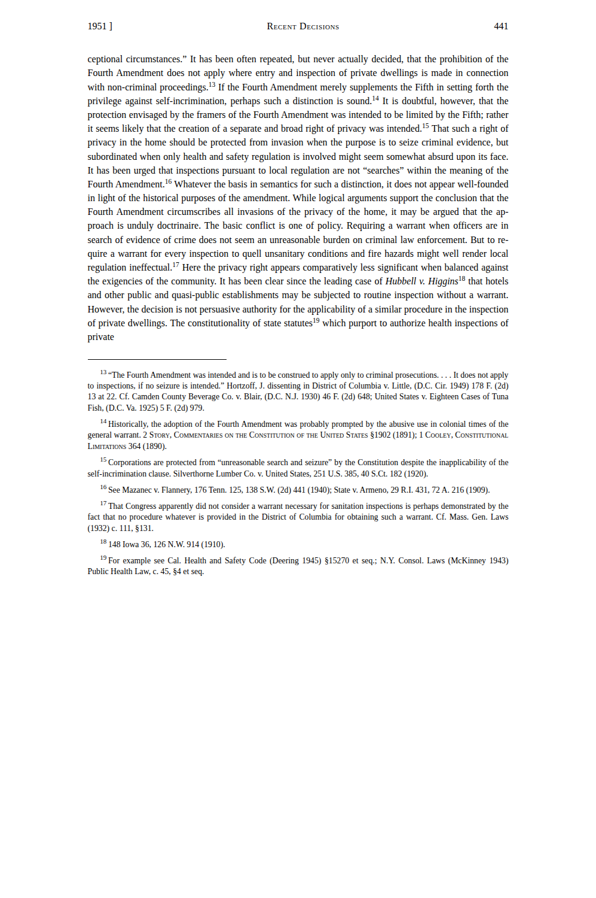1951 ] Recent Decisions 441
ceptional circumstances.” It has been often repeated, but never actually decided, that the prohibition of the Fourth Amendment does not apply where entry and inspection of private dwellings is made in connection with non-criminal proceedings.13 If the Fourth Amendment merely supplements the Fifth in setting forth the privilege against self-incrimination, perhaps such a distinction is sound.14 It is doubtful, however, that the protection envisaged by the framers of the Fourth Amendment was intended to be limited by the Fifth; rather it seems likely that the creation of a separate and broad right of privacy was intended.15 That such a right of privacy in the home should be protected from invasion when the purpose is to seize criminal evidence, but subordinated when only health and safety regulation is involved might seem somewhat absurd upon its face. It has been urged that inspections pursuant to local regulation are not “searches” within the meaning of the Fourth Amendment.16 Whatever the basis in semantics for such a distinction, it does not appear well-founded in light of the historical purposes of the amendment. While logical arguments support the conclusion that the Fourth Amendment circumscribes all invasions of the privacy of the home, it may be argued that the approach is unduly doctrinaire. The basic conflict is one of policy. Requiring a warrant when officers are in search of evidence of crime does not seem an unreasonable burden on criminal law enforcement. But to require a warrant for every inspection to quell unsanitary conditions and fire hazards might well render local regulation ineffectual.17 Here the privacy right appears comparatively less significant when balanced against the exigencies of the community. It has been clear since the leading case of Hubbell v. Higgins18 that hotels and other public and quasi-public establishments may be subjected to routine inspection without a warrant. However, the decision is not persuasive authority for the applicability of a similar procedure in the inspection of private dwellings. The constitutionality of state statutes19 which purport to authorize health inspections of private
13“The Fourth Amendment was intended and is to be construed to apply only to criminal prosecutions. . . . It does not apply to inspections, if no seizure is intended.” Hortzoff, J. dissenting in District of Columbia v. Little, (D.C. Cir. 1949) 178 F. (2d) 13 at 22. Cf. Camden County Beverage Co. v. Blair, (D.C. N.J. 1930) 46 F. (2d) 648; United States v. Eighteen Cases of Tuna Fish, (D.C. Va. 1925) 5 F. (2d) 979.
14 Historically, the adoption of the Fourth Amendment was probably prompted by the abusive use in colonial times of the general warrant. 2 Story, Commentaries on the Constitution of the United States §1902 (1891); 1 Cooley, Constitutional Limitations 364 (1890).
15 Corporations are protected from “unreasonable search and seizure” by the Constitution despite the inapplicability of the self-incrimination clause. Silverthorne Lumber Co. v. United States, 251 U.S. 385, 40 S.Ct. 182 (1920).
16 See Mazanec v. Flannery, 176 Tenn. 125, 138 S.W. (2d) 441 (1940); State v. Armeno, 29 R.I. 431, 72 A. 216 (1909).
17 That Congress apparently did not consider a warrant necessary for sanitation inspections is perhaps demonstrated by the fact that no procedure whatever is provided in the District of Columbia for obtaining such a warrant. Cf. Mass. Gen. Laws (1932) c. 111, §131.
18148 Iowa 36, 126 N.W. 914 (1910).
19 For example see Cal. Health and Safety Code (Deering 1945) §15270 et seq.; N.Y. Consol. Laws (McKinney 1943) Public Health Law, c. 45, §4 et seq.